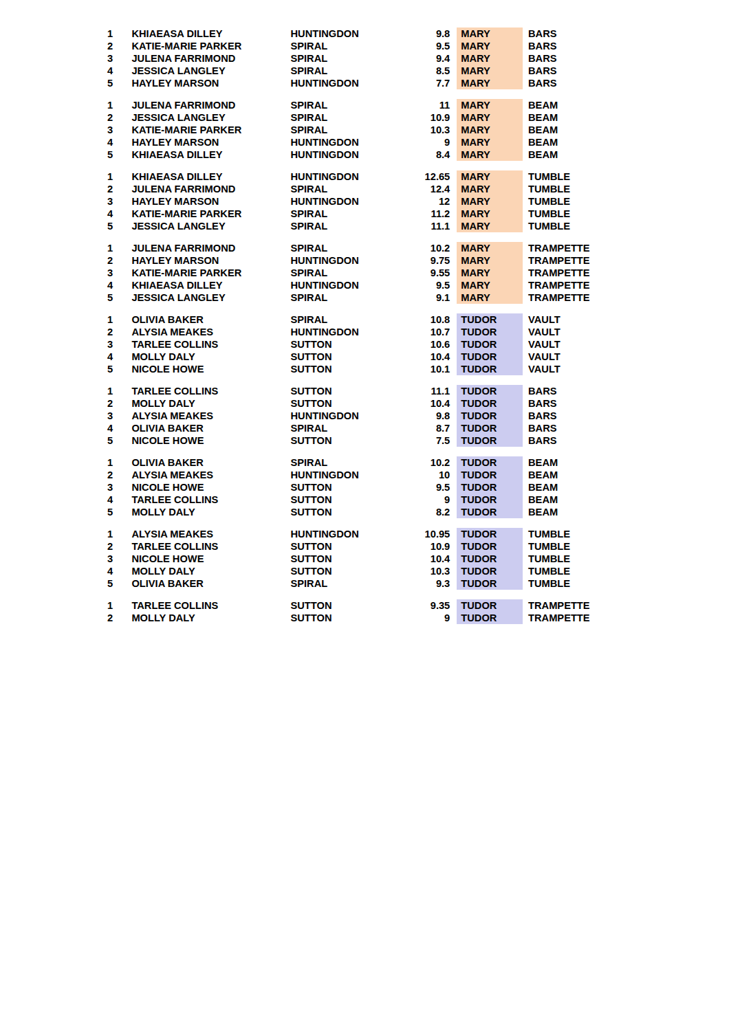| 1 | KHIAEASA DILLEY | HUNTINGDON | 9.8 | MARY | BARS |
| 2 | KATIE-MARIE PARKER | SPIRAL | 9.5 | MARY | BARS |
| 3 | JULENA FARRIMOND | SPIRAL | 9.4 | MARY | BARS |
| 4 | JESSICA LANGLEY | SPIRAL | 8.5 | MARY | BARS |
| 5 | HAYLEY MARSON | HUNTINGDON | 7.7 | MARY | BARS |
| 1 | JULENA FARRIMOND | SPIRAL | 11 | MARY | BEAM |
| 2 | JESSICA LANGLEY | SPIRAL | 10.9 | MARY | BEAM |
| 3 | KATIE-MARIE PARKER | SPIRAL | 10.3 | MARY | BEAM |
| 4 | HAYLEY MARSON | HUNTINGDON | 9 | MARY | BEAM |
| 5 | KHIAEASA DILLEY | HUNTINGDON | 8.4 | MARY | BEAM |
| 1 | KHIAEASA DILLEY | HUNTINGDON | 12.65 | MARY | TUMBLE |
| 2 | JULENA FARRIMOND | SPIRAL | 12.4 | MARY | TUMBLE |
| 3 | HAYLEY MARSON | HUNTINGDON | 12 | MARY | TUMBLE |
| 4 | KATIE-MARIE PARKER | SPIRAL | 11.2 | MARY | TUMBLE |
| 5 | JESSICA LANGLEY | SPIRAL | 11.1 | MARY | TUMBLE |
| 1 | JULENA FARRIMOND | SPIRAL | 10.2 | MARY | TRAMPETTE |
| 2 | HAYLEY MARSON | HUNTINGDON | 9.75 | MARY | TRAMPETTE |
| 3 | KATIE-MARIE PARKER | SPIRAL | 9.55 | MARY | TRAMPETTE |
| 4 | KHIAEASA DILLEY | HUNTINGDON | 9.5 | MARY | TRAMPETTE |
| 5 | JESSICA LANGLEY | SPIRAL | 9.1 | MARY | TRAMPETTE |
| 1 | OLIVIA BAKER | SPIRAL | 10.8 | TUDOR | VAULT |
| 2 | ALYSIA MEAKES | HUNTINGDON | 10.7 | TUDOR | VAULT |
| 3 | TARLEE COLLINS | SUTTON | 10.6 | TUDOR | VAULT |
| 4 | MOLLY DALY | SUTTON | 10.4 | TUDOR | VAULT |
| 5 | NICOLE HOWE | SUTTON | 10.1 | TUDOR | VAULT |
| 1 | TARLEE COLLINS | SUTTON | 11.1 | TUDOR | BARS |
| 2 | MOLLY DALY | SUTTON | 10.4 | TUDOR | BARS |
| 3 | ALYSIA MEAKES | HUNTINGDON | 9.8 | TUDOR | BARS |
| 4 | OLIVIA BAKER | SPIRAL | 8.7 | TUDOR | BARS |
| 5 | NICOLE HOWE | SUTTON | 7.5 | TUDOR | BARS |
| 1 | OLIVIA BAKER | SPIRAL | 10.2 | TUDOR | BEAM |
| 2 | ALYSIA MEAKES | HUNTINGDON | 10 | TUDOR | BEAM |
| 3 | NICOLE HOWE | SUTTON | 9.5 | TUDOR | BEAM |
| 4 | TARLEE COLLINS | SUTTON | 9 | TUDOR | BEAM |
| 5 | MOLLY DALY | SUTTON | 8.2 | TUDOR | BEAM |
| 1 | ALYSIA MEAKES | HUNTINGDON | 10.95 | TUDOR | TUMBLE |
| 2 | TARLEE COLLINS | SUTTON | 10.9 | TUDOR | TUMBLE |
| 3 | NICOLE HOWE | SUTTON | 10.4 | TUDOR | TUMBLE |
| 4 | MOLLY DALY | SUTTON | 10.3 | TUDOR | TUMBLE |
| 5 | OLIVIA BAKER | SPIRAL | 9.3 | TUDOR | TUMBLE |
| 1 | TARLEE COLLINS | SUTTON | 9.35 | TUDOR | TRAMPETTE |
| 2 | MOLLY DALY | SUTTON | 9 | TUDOR | TRAMPETTE |